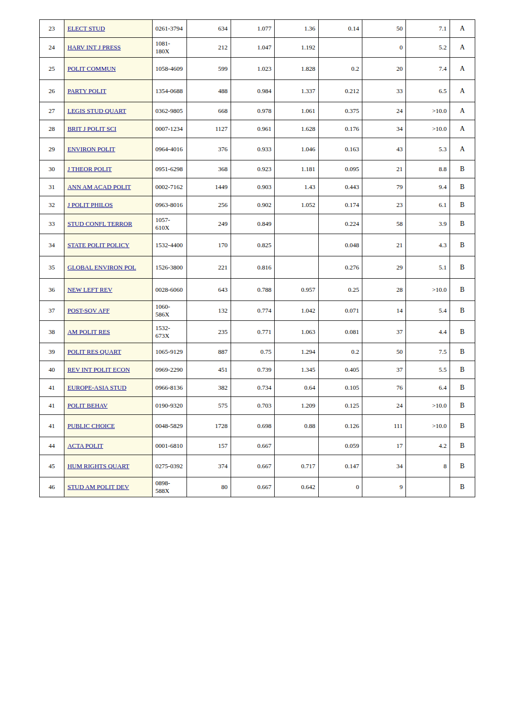| 23 | ELECT STUD | 0261-3794 | 634 | 1.077 | 1.36 | 0.14 | 50 | 7.1 | A |
| 24 | HARV INT J PRESS | 1081-180X | 212 | 1.047 | 1.192 | | 0 | 5.2 | A |
| 25 | POLIT COMMUN | 1058-4609 | 599 | 1.023 | 1.828 | 0.2 | 20 | 7.4 | A |
| 26 | PARTY POLIT | 1354-0688 | 488 | 0.984 | 1.337 | 0.212 | 33 | 6.5 | A |
| 27 | LEGIS STUD QUART | 0362-9805 | 668 | 0.978 | 1.061 | 0.375 | 24 | >10.0 | A |
| 28 | BRIT J POLIT SCI | 0007-1234 | 1127 | 0.961 | 1.628 | 0.176 | 34 | >10.0 | A |
| 29 | ENVIRON POLIT | 0964-4016 | 376 | 0.933 | 1.046 | 0.163 | 43 | 5.3 | A |
| 30 | J THEOR POLIT | 0951-6298 | 368 | 0.923 | 1.181 | 0.095 | 21 | 8.8 | B |
| 31 | ANN AM ACAD POLIT | 0002-7162 | 1449 | 0.903 | 1.43 | 0.443 | 79 | 9.4 | B |
| 32 | J POLIT PHILOS | 0963-8016 | 256 | 0.902 | 1.052 | 0.174 | 23 | 6.1 | B |
| 33 | STUD CONFL TERROR | 1057-610X | 249 | 0.849 | | 0.224 | 58 | 3.9 | B |
| 34 | STATE POLIT POLICY | 1532-4400 | 170 | 0.825 | | 0.048 | 21 | 4.3 | B |
| 35 | GLOBAL ENVIRON POL | 1526-3800 | 221 | 0.816 | | 0.276 | 29 | 5.1 | B |
| 36 | NEW LEFT REV | 0028-6060 | 643 | 0.788 | 0.957 | 0.25 | 28 | >10.0 | B |
| 37 | POST-SOV AFF | 1060-586X | 132 | 0.774 | 1.042 | 0.071 | 14 | 5.4 | B |
| 38 | AM POLIT RES | 1532-673X | 235 | 0.771 | 1.063 | 0.081 | 37 | 4.4 | B |
| 39 | POLIT RES QUART | 1065-9129 | 887 | 0.75 | 1.294 | 0.2 | 50 | 7.5 | B |
| 40 | REV INT POLIT ECON | 0969-2290 | 451 | 0.739 | 1.345 | 0.405 | 37 | 5.5 | B |
| 41 | EUROPE-ASIA STUD | 0966-8136 | 382 | 0.734 | 0.64 | 0.105 | 76 | 6.4 | B |
| 41 | POLIT BEHAV | 0190-9320 | 575 | 0.703 | 1.209 | 0.125 | 24 | >10.0 | B |
| 41 | PUBLIC CHOICE | 0048-5829 | 1728 | 0.698 | 0.88 | 0.126 | 111 | >10.0 | B |
| 44 | ACTA POLIT | 0001-6810 | 157 | 0.667 | | 0.059 | 17 | 4.2 | B |
| 45 | HUM RIGHTS QUART | 0275-0392 | 374 | 0.667 | 0.717 | 0.147 | 34 | 8 | B |
| 46 | STUD AM POLIT DEV | 0898-588X | 80 | 0.667 | 0.642 | 0 | 9 | | B |